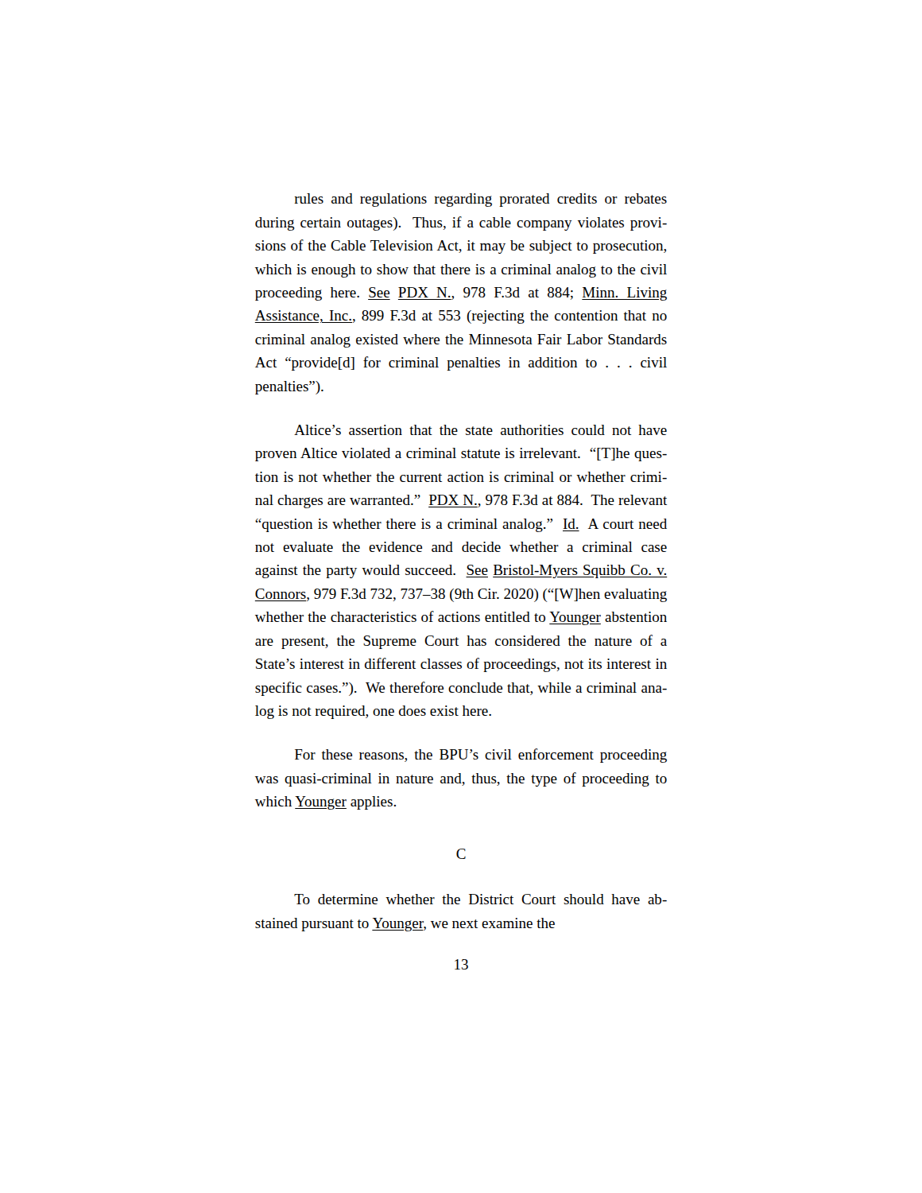rules and regulations regarding prorated credits or rebates during certain outages). Thus, if a cable company violates provisions of the Cable Television Act, it may be subject to prosecution, which is enough to show that there is a criminal analog to the civil proceeding here. See PDX N., 978 F.3d at 884; Minn. Living Assistance, Inc., 899 F.3d at 553 (rejecting the contention that no criminal analog existed where the Minnesota Fair Labor Standards Act “provide[d] for criminal penalties in addition to . . . civil penalties”).
Altice’s assertion that the state authorities could not have proven Altice violated a criminal statute is irrelevant. “[T]he question is not whether the current action is criminal or whether criminal charges are warranted.” PDX N., 978 F.3d at 884. The relevant “question is whether there is a criminal analog.” Id. A court need not evaluate the evidence and decide whether a criminal case against the party would succeed. See Bristol-Myers Squibb Co. v. Connors, 979 F.3d 732, 737–38 (9th Cir. 2020) (“[W]hen evaluating whether the characteristics of actions entitled to Younger abstention are present, the Supreme Court has considered the nature of a State’s interest in different classes of proceedings, not its interest in specific cases.”). We therefore conclude that, while a criminal analog is not required, one does exist here.
For these reasons, the BPU’s civil enforcement proceeding was quasi-criminal in nature and, thus, the type of proceeding to which Younger applies.
C
To determine whether the District Court should have abstained pursuant to Younger, we next examine the
13